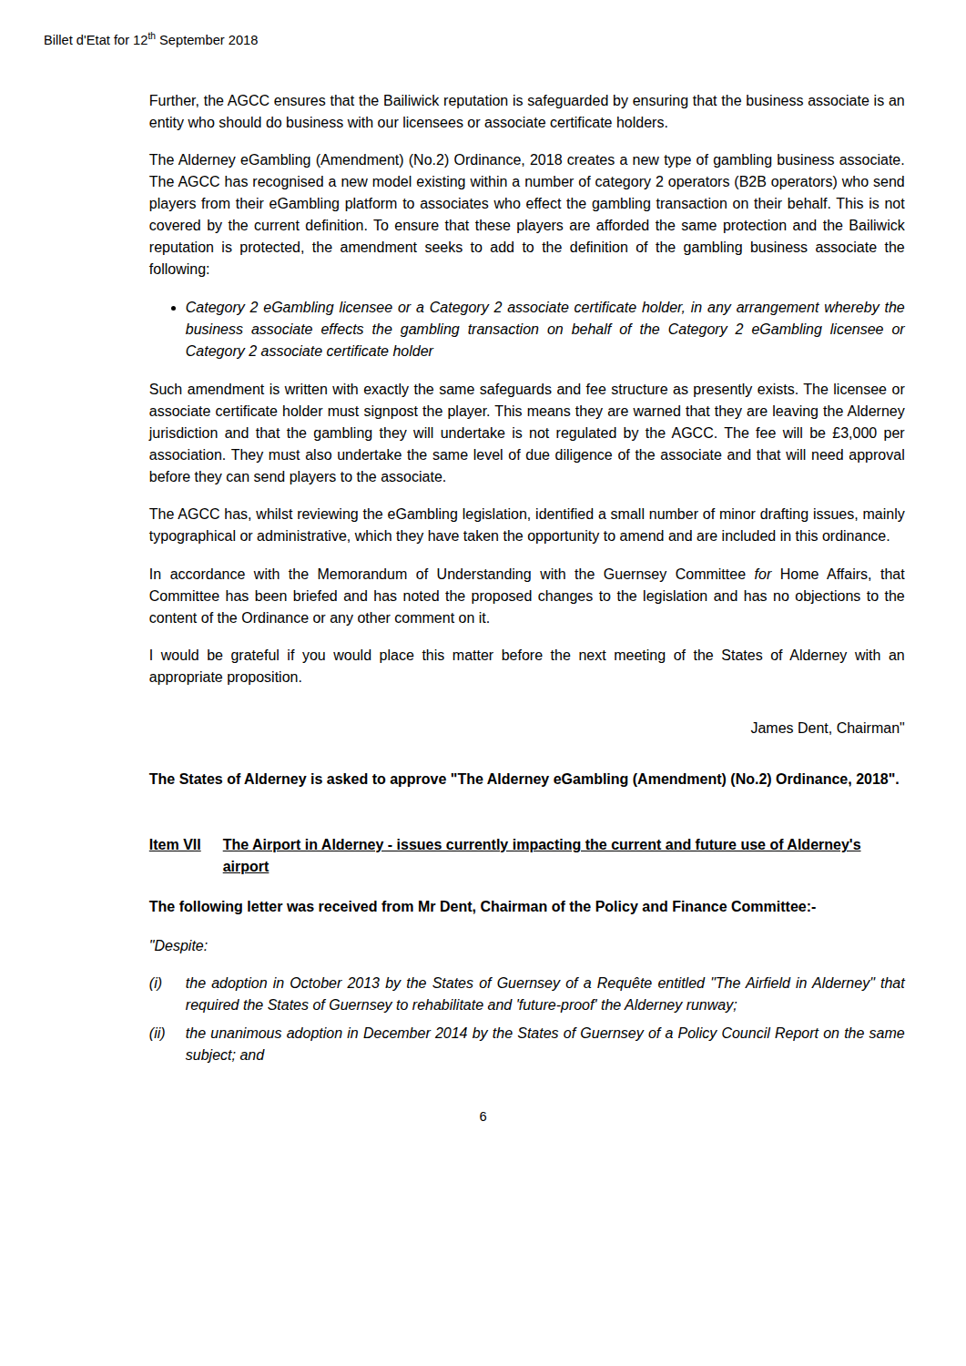Billet d'Etat for 12th September 2018
Further, the AGCC ensures that the Bailiwick reputation is safeguarded by ensuring that the business associate is an entity who should do business with our licensees or associate certificate holders.
The Alderney eGambling (Amendment) (No.2) Ordinance, 2018 creates a new type of gambling business associate. The AGCC has recognised a new model existing within a number of category 2 operators (B2B operators) who send players from their eGambling platform to associates who effect the gambling transaction on their behalf. This is not covered by the current definition. To ensure that these players are afforded the same protection and the Bailiwick reputation is protected, the amendment seeks to add to the definition of the gambling business associate the following:
Category 2 eGambling licensee or a Category 2 associate certificate holder, in any arrangement whereby the business associate effects the gambling transaction on behalf of the Category 2 eGambling licensee or Category 2 associate certificate holder
Such amendment is written with exactly the same safeguards and fee structure as presently exists. The licensee or associate certificate holder must signpost the player. This means they are warned that they are leaving the Alderney jurisdiction and that the gambling they will undertake is not regulated by the AGCC. The fee will be £3,000 per association. They must also undertake the same level of due diligence of the associate and that will need approval before they can send players to the associate.
The AGCC has, whilst reviewing the eGambling legislation, identified a small number of minor drafting issues, mainly typographical or administrative, which they have taken the opportunity to amend and are included in this ordinance.
In accordance with the Memorandum of Understanding with the Guernsey Committee for Home Affairs, that Committee has been briefed and has noted the proposed changes to the legislation and has no objections to the content of the Ordinance or any other comment on it.
I would be grateful if you would place this matter before the next meeting of the States of Alderney with an appropriate proposition.
James Dent, Chairman"
The States of Alderney is asked to approve "The Alderney eGambling (Amendment) (No.2) Ordinance, 2018".
Item VII The Airport in Alderney - issues currently impacting the current and future use of Alderney's airport
The following letter was received from Mr Dent, Chairman of the Policy and Finance Committee:-
"Despite:
(i) the adoption in October 2013 by the States of Guernsey of a Requête entitled "The Airfield in Alderney" that required the States of Guernsey to rehabilitate and 'future-proof' the Alderney runway;
(ii) the unanimous adoption in December 2014 by the States of Guernsey of a Policy Council Report on the same subject; and
6